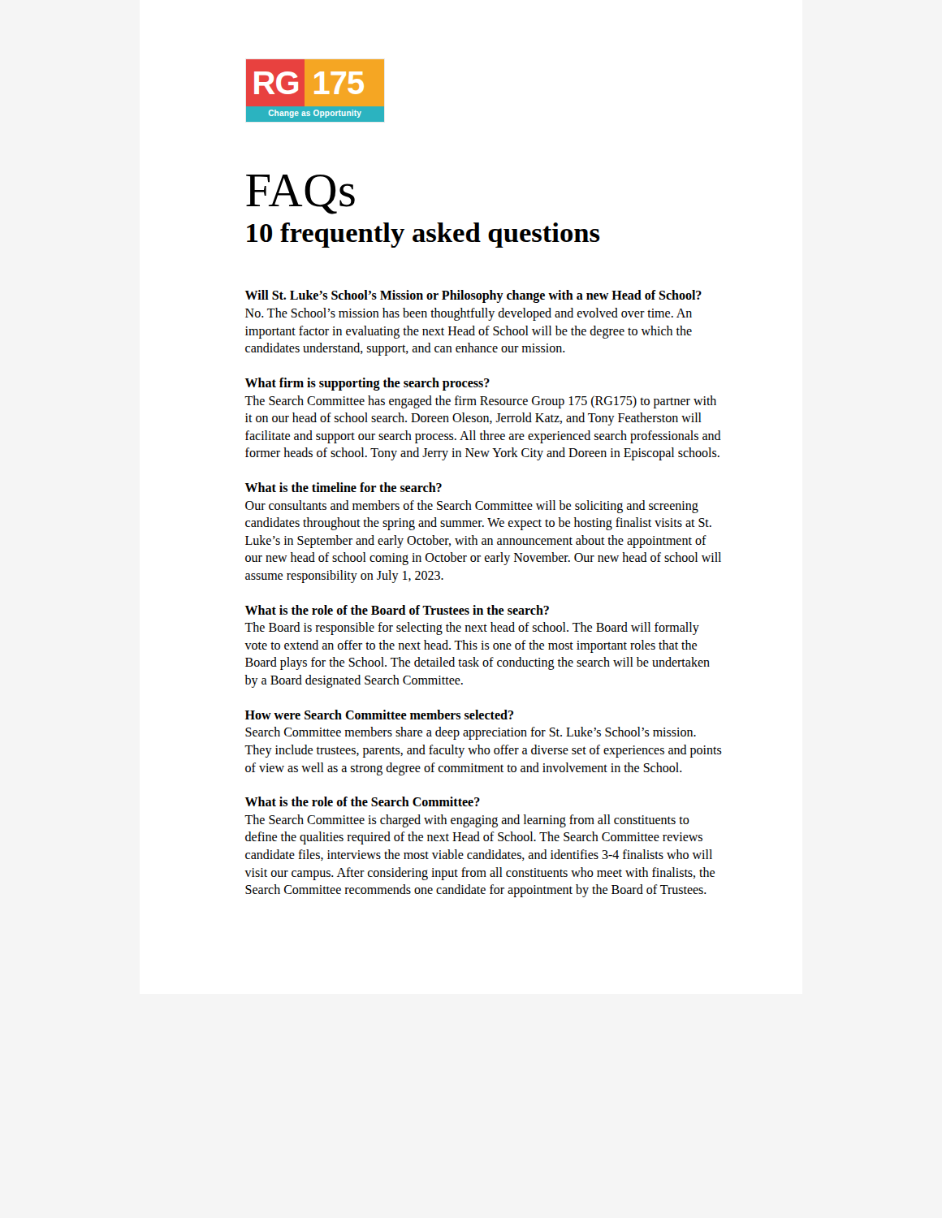RG
175
Change as Opportunity
FAQs
10 frequently asked questions
Will St. Luke’s School’s Mission or Philosophy change with a new Head of School?
No. The School’s mission has been thoughtfully developed and evolved over time. An important factor in evaluating the next Head of School will be the degree to which the candidates understand, support, and can enhance our mission.
What firm is supporting the search process?
The Search Committee has engaged the firm Resource Group 175 (RG175) to partner with it on our head of school search. Doreen Oleson, Jerrold Katz, and Tony Featherston will facilitate and support our search process. All three are experienced search professionals and former heads of school. Tony and Jerry in New York City and Doreen in Episcopal schools.
What is the timeline for the search?
Our consultants and members of the Search Committee will be soliciting and screening candidates throughout the spring and summer. We expect to be hosting finalist visits at St. Luke’s in September and early October, with an announcement about the appointment of our new head of school coming in October or early November. Our new head of school will assume responsibility on July 1, 2023.
What is the role of the Board of Trustees in the search?
The Board is responsible for selecting the next head of school. The Board will formally vote to extend an offer to the next head. This is one of the most important roles that the Board plays for the School. The detailed task of conducting the search will be undertaken by a Board designated Search Committee.
How were Search Committee members selected?
Search Committee members share a deep appreciation for St. Luke’s School’s mission. They include trustees, parents, and faculty who offer a diverse set of experiences and points of view as well as a strong degree of commitment to and involvement in the School.
What is the role of the Search Committee?
The Search Committee is charged with engaging and learning from all constituents to define the qualities required of the next Head of School. The Search Committee reviews candidate files, interviews the most viable candidates, and identifies 3-4 finalists who will visit our campus. After considering input from all constituents who meet with finalists, the Search Committee recommends one candidate for appointment by the Board of Trustees.